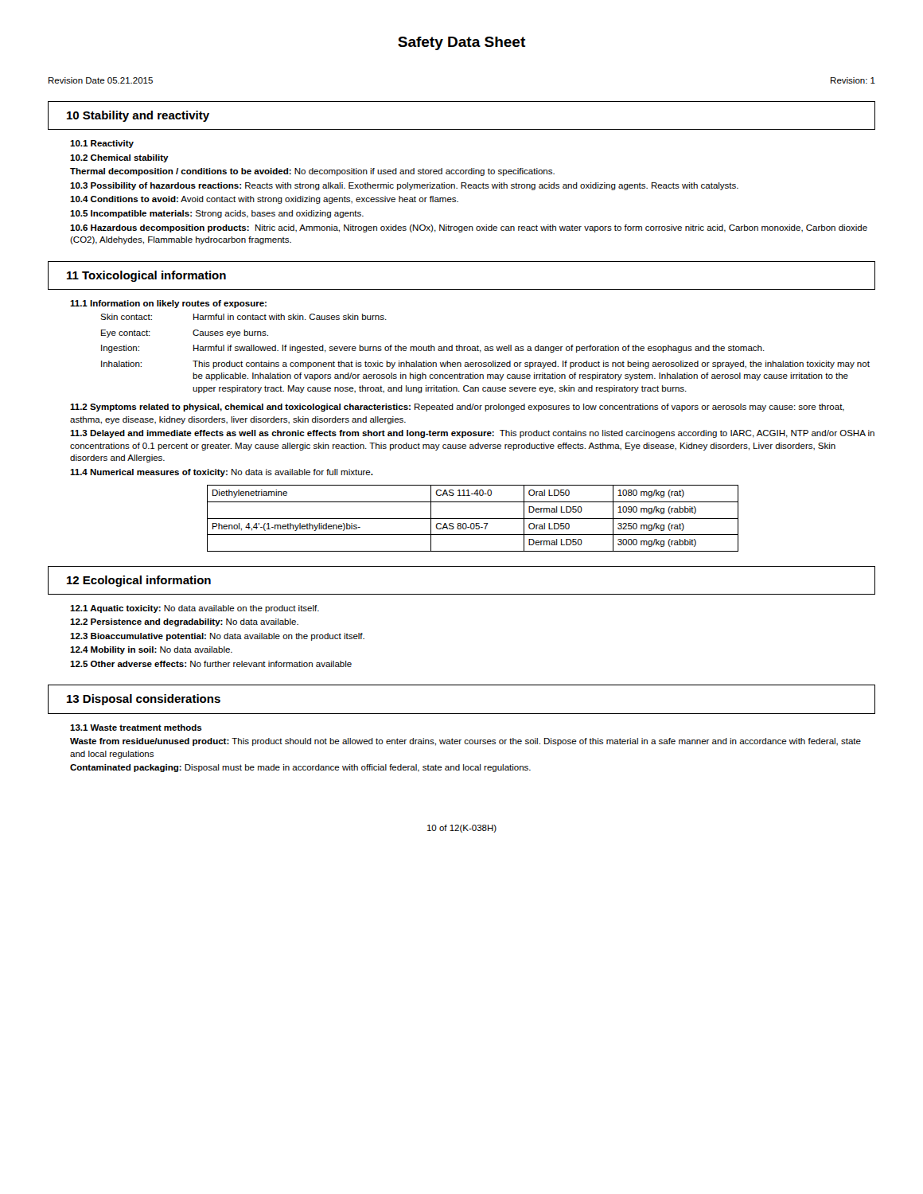Safety Data Sheet
Revision Date 05.21.2015 Revision: 1
10 Stability and reactivity
10.1 Reactivity
10.2 Chemical stability
Thermal decomposition / conditions to be avoided: No decomposition if used and stored according to specifications.
10.3 Possibility of hazardous reactions: Reacts with strong alkali. Exothermic polymerization. Reacts with strong acids and oxidizing agents. Reacts with catalysts.
10.4 Conditions to avoid: Avoid contact with strong oxidizing agents, excessive heat or flames.
10.5 Incompatible materials: Strong acids, bases and oxidizing agents.
10.6 Hazardous decomposition products: Nitric acid, Ammonia, Nitrogen oxides (NOx), Nitrogen oxide can react with water vapors to form corrosive nitric acid, Carbon monoxide, Carbon dioxide (CO2), Aldehydes, Flammable hydrocarbon fragments.
11 Toxicological information
11.1 Information on likely routes of exposure:
| Skin contact: | Harmful in contact with skin. Causes skin burns. |
| Eye contact: | Causes eye burns. |
| Ingestion: | Harmful if swallowed. If ingested, severe burns of the mouth and throat, as well as a danger of perforation of the esophagus and the stomach. |
| Inhalation: | This product contains a component that is toxic by inhalation when aerosolized or sprayed. If product is not being aerosolized or sprayed, the inhalation toxicity may not be applicable. Inhalation of vapors and/or aerosols in high concentration may cause irritation of respiratory system. Inhalation of aerosol may cause irritation to the upper respiratory tract. May cause nose, throat, and lung irritation. Can cause severe eye, skin and respiratory tract burns. |
11.2 Symptoms related to physical, chemical and toxicological characteristics: Repeated and/or prolonged exposures to low concentrations of vapors or aerosols may cause: sore throat, asthma, eye disease, kidney disorders, liver disorders, skin disorders and allergies.
11.3 Delayed and immediate effects as well as chronic effects from short and long-term exposure: This product contains no listed carcinogens according to IARC, ACGIH, NTP and/or OSHA in concentrations of 0.1 percent or greater. May cause allergic skin reaction. This product may cause adverse reproductive effects. Asthma, Eye disease, Kidney disorders, Liver disorders, Skin disorders and Allergies.
11.4 Numerical measures of toxicity: No data is available for full mixture.
| Diethylenetriamine | CAS 111-40-0 | Oral LD50 | 1080 mg/kg (rat) |
| | | Dermal LD50 | 1090 mg/kg (rabbit) |
| Phenol, 4,4'-(1-methylethylidene)bis- | CAS 80-05-7 | Oral LD50 | 3250 mg/kg (rat) |
| | | Dermal LD50 | 3000 mg/kg (rabbit) |
12 Ecological information
12.1 Aquatic toxicity: No data available on the product itself.
12.2 Persistence and degradability: No data available.
12.3 Bioaccumulative potential: No data available on the product itself.
12.4 Mobility in soil: No data available.
12.5 Other adverse effects: No further relevant information available
13 Disposal considerations
13.1 Waste treatment methods
Waste from residue/unused product: This product should not be allowed to enter drains, water courses or the soil. Dispose of this material in a safe manner and in accordance with federal, state and local regulations
Contaminated packaging: Disposal must be made in accordance with official federal, state and local regulations.
10 of 12(K-038H)